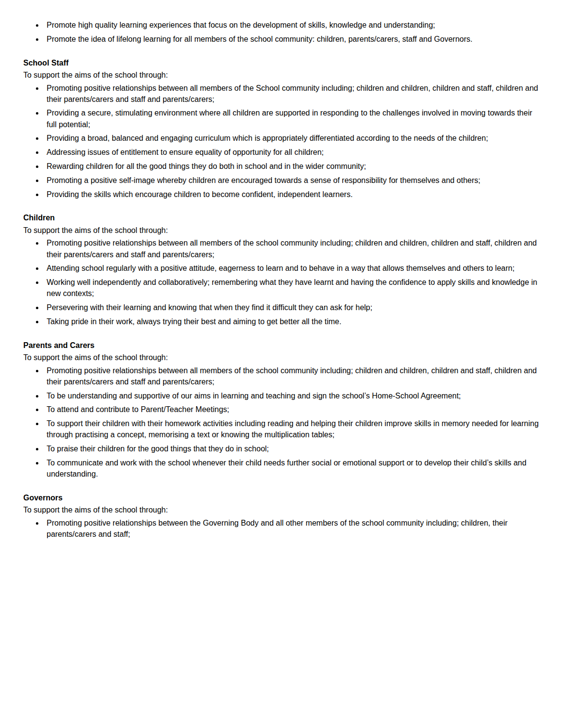Promote high quality learning experiences that focus on the development of skills, knowledge and understanding;
Promote the idea of lifelong learning for all members of the school community: children, parents/carers, staff and Governors.
School Staff
To support the aims of the school through:
Promoting positive relationships between all members of the School community including; children and children, children and staff, children and their parents/carers and staff and parents/carers;
Providing a secure, stimulating environment where all children are supported in responding to the challenges involved in moving towards their full potential;
Providing a broad, balanced and engaging curriculum which is appropriately differentiated according to the needs of the children;
Addressing issues of entitlement to ensure equality of opportunity for all children;
Rewarding children for all the good things they do both in school and in the wider community;
Promoting a positive self-image whereby children are encouraged towards a sense of responsibility for themselves and others;
Providing the skills which encourage children to become confident, independent learners.
Children
To support the aims of the school through:
Promoting positive relationships between all members of the school community including; children and children, children and staff, children and their parents/carers and staff and parents/carers;
Attending school regularly with a positive attitude, eagerness to learn and to behave in a way that allows themselves and others to learn;
Working well independently and collaboratively; remembering what they have learnt and having the confidence to apply skills and knowledge in new contexts;
Persevering with their learning and knowing that when they find it difficult they can ask for help;
Taking pride in their work, always trying their best and aiming to get better all the time.
Parents and Carers
To support the aims of the school through:
Promoting positive relationships between all members of the school community including; children and children, children and staff, children and their parents/carers and staff and parents/carers;
To be understanding and supportive of our aims in learning and teaching and sign the school’s Home-School Agreement;
To attend and contribute to Parent/Teacher Meetings;
To support their children with their homework activities including reading and helping their children improve skills in memory needed for learning through practising a concept, memorising a text or knowing the multiplication tables;
To praise their children for the good things that they do in school;
To communicate and work with the school whenever their child needs further social or emotional support or to develop their child’s skills and understanding.
Governors
To support the aims of the school through:
Promoting positive relationships between the Governing Body and all other members of the school community including; children, their parents/carers and staff;